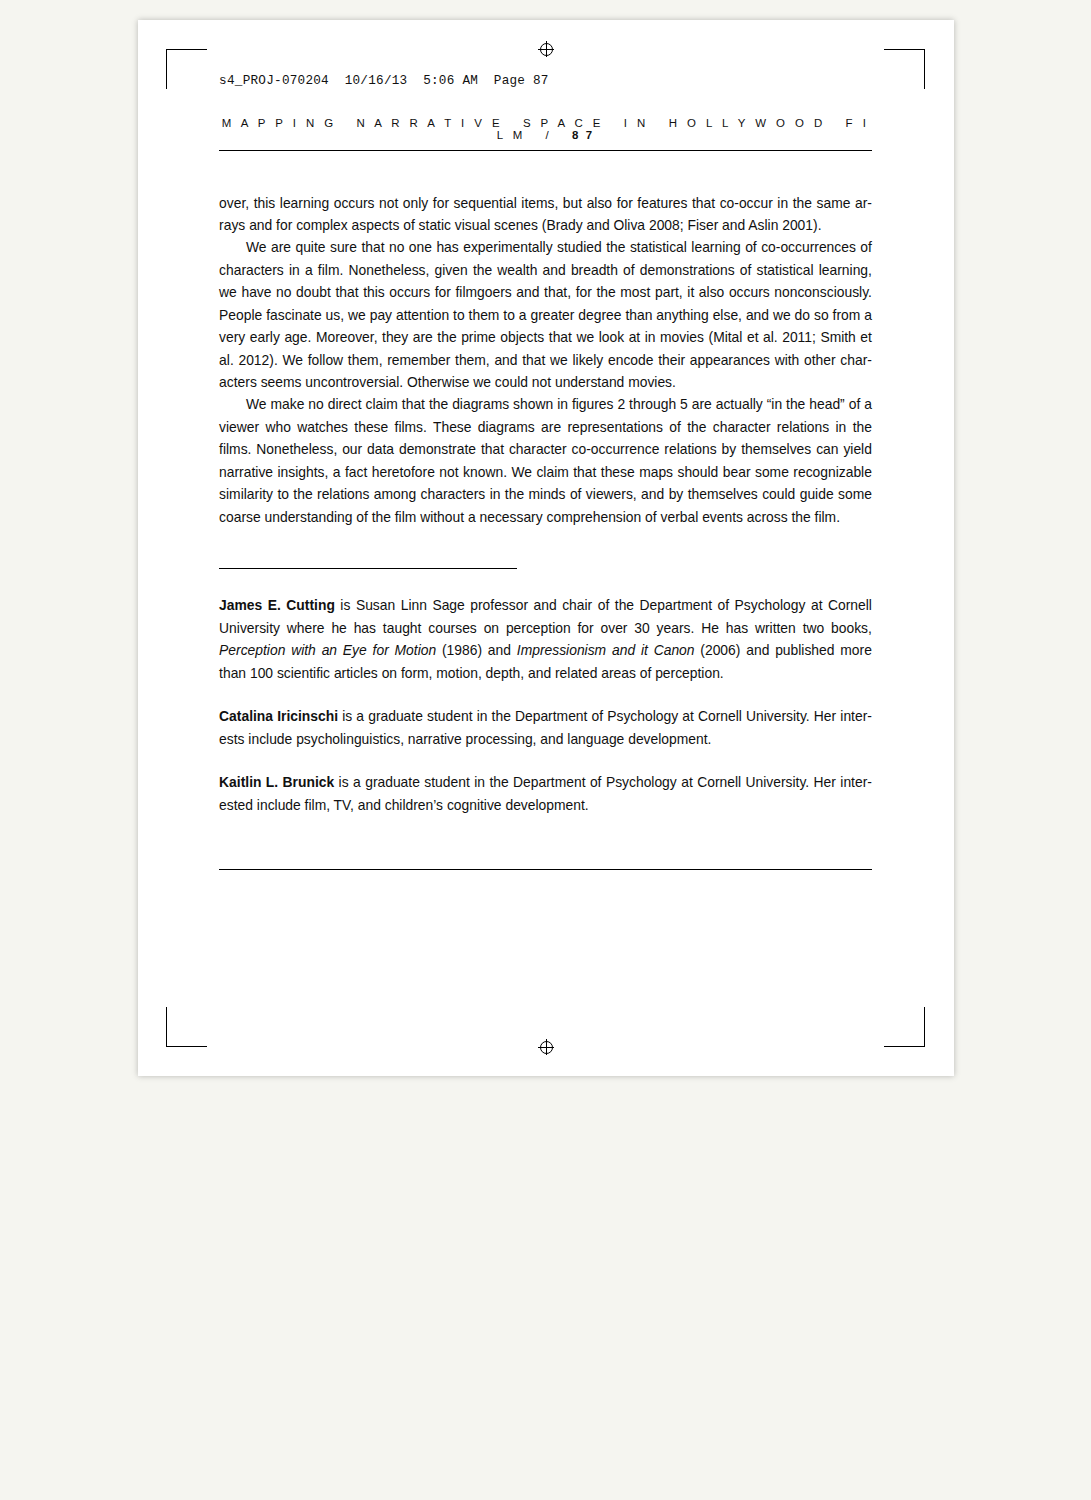s4_PROJ-070204 10/16/13 5:06 AM Page 87
M A P P I N G N A R R A T I V E S P A C E I N H O L L Y W O O D F I L M / 8 7
over, this learning occurs not only for sequential items, but also for features that co-occur in the same arrays and for complex aspects of static visual scenes (Brady and Oliva 2008; Fiser and Aslin 2001).
We are quite sure that no one has experimentally studied the statistical learning of co-occurrences of characters in a film. Nonetheless, given the wealth and breadth of demonstrations of statistical learning, we have no doubt that this occurs for filmgoers and that, for the most part, it also occurs nonconsciously. People fascinate us, we pay attention to them to a greater degree than anything else, and we do so from a very early age. Moreover, they are the prime objects that we look at in movies (Mital et al. 2011; Smith et al. 2012). We follow them, remember them, and that we likely encode their appearances with other characters seems uncontroversial. Otherwise we could not understand movies.
We make no direct claim that the diagrams shown in figures 2 through 5 are actually “in the head” of a viewer who watches these films. These diagrams are representations of the character relations in the films. Nonetheless, our data demonstrate that character co-occurrence relations by themselves can yield narrative insights, a fact heretofore not known. We claim that these maps should bear some recognizable similarity to the relations among characters in the minds of viewers, and by themselves could guide some coarse understanding of the film without a necessary comprehension of verbal events across the film.
James E. Cutting is Susan Linn Sage professor and chair of the Department of Psychology at Cornell University where he has taught courses on perception for over 30 years. He has written two books, Perception with an Eye for Motion (1986) and Impressionism and it Canon (2006) and published more than 100 scientific articles on form, motion, depth, and related areas of perception.
Catalina Iricinschi is a graduate student in the Department of Psychology at Cornell University. Her interests include psycholinguistics, narrative processing, and language development.
Kaitlin L. Brunick is a graduate student in the Department of Psychology at Cornell University. Her interested include film, TV, and children’s cognitive development.